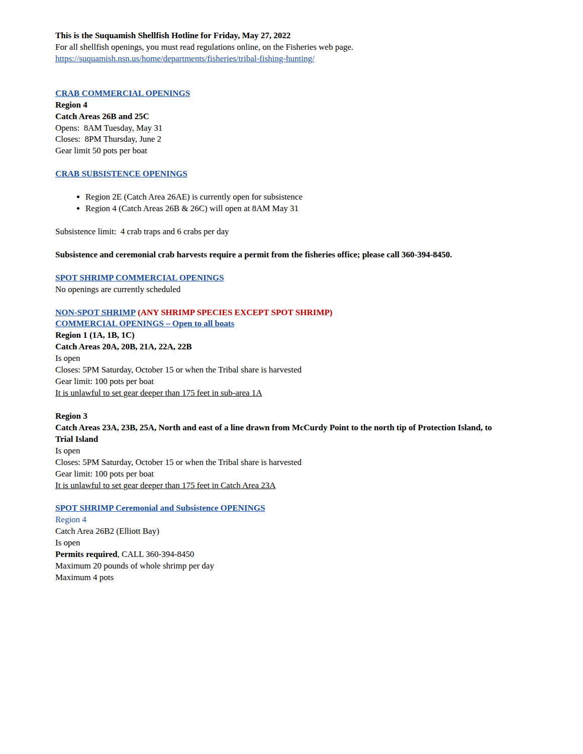This is the Suquamish Shellfish Hotline for Friday, May 27, 2022
For all shellfish openings, you must read regulations online, on the Fisheries web page.
https://suquamish.nsn.us/home/departments/fisheries/tribal-fishing-hunting/
CRAB COMMERCIAL OPENINGS
Region 4
Catch Areas 26B and 25C
Opens: 8AM Tuesday, May 31
Closes: 8PM Thursday, June 2
Gear limit 50 pots per boat
CRAB SUBSISTENCE OPENINGS
Region 2E (Catch Area 26AE) is currently open for subsistence
Region 4 (Catch Areas 26B & 26C) will open at 8AM May 31
Subsistence limit: 4 crab traps and 6 crabs per day
Subsistence and ceremonial crab harvests require a permit from the fisheries office; please call 360-394-8450.
SPOT SHRIMP COMMERCIAL OPENINGS
No openings are currently scheduled
NON-SPOT SHRIMP (ANY SHRIMP SPECIES EXCEPT SPOT SHRIMP)
COMMERCIAL OPENINGS – Open to all boats
Region 1 (1A, 1B, 1C)
Catch Areas 20A, 20B, 21A, 22A, 22B
Is open
Closes: 5PM Saturday, October 15 or when the Tribal share is harvested
Gear limit: 100 pots per boat
It is unlawful to set gear deeper than 175 feet in sub-area 1A
Region 3
Catch Areas 23A, 23B, 25A, North and east of a line drawn from McCurdy Point to the north tip of Protection Island, to Trial Island
Is open
Closes: 5PM Saturday, October 15 or when the Tribal share is harvested
Gear limit: 100 pots per boat
It is unlawful to set gear deeper than 175 feet in Catch Area 23A
SPOT SHRIMP Ceremonial and Subsistence OPENINGS
Region 4
Catch Area 26B2 (Elliott Bay)
Is open
Permits required, CALL 360-394-8450
Maximum 20 pounds of whole shrimp per day
Maximum 4 pots